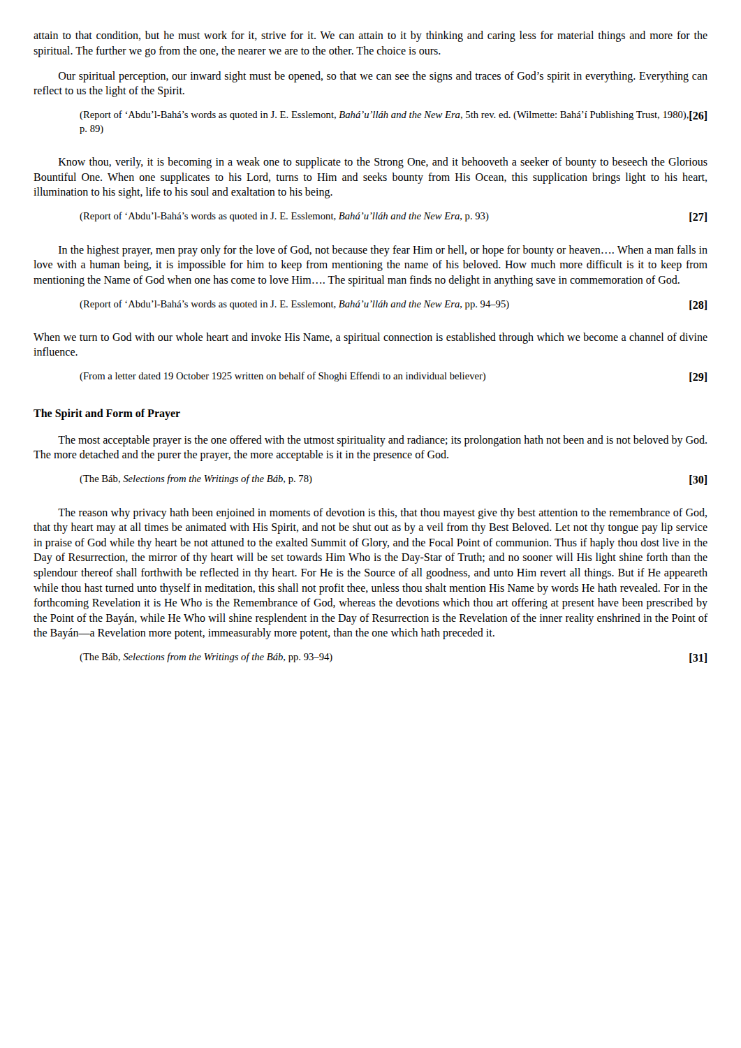attain to that condition, but he must work for it, strive for it. We can attain to it by thinking and caring less for material things and more for the spiritual. The further we go from the one, the nearer we are to the other. The choice is ours.
Our spiritual perception, our inward sight must be opened, so that we can see the signs and traces of God’s spirit in everything. Everything can reflect to us the light of the Spirit.
[26](Report of ‘Abdu’l-Bahá’s words as quoted in J. E. Esslemont, Bahá’u’lláh and the New Era, 5th rev. ed. (Wilmette: Bahá’í Publishing Trust, 1980), p. 89)
Know thou, verily, it is becoming in a weak one to supplicate to the Strong One, and it behooveth a seeker of bounty to beseech the Glorious Bountiful One. When one supplicates to his Lord, turns to Him and seeks bounty from His Ocean, this supplication brings light to his heart, illumination to his sight, life to his soul and exaltation to his being.
[27](Report of ‘Abdu’l-Bahá’s words as quoted in J. E. Esslemont, Bahá’u’lláh and the New Era, p. 93)
In the highest prayer, men pray only for the love of God, not because they fear Him or hell, or hope for bounty or heaven…. When a man falls in love with a human being, it is impossible for him to keep from mentioning the name of his beloved. How much more difficult is it to keep from mentioning the Name of God when one has come to love Him…. The spiritual man finds no delight in anything save in commemoration of God.
[28](Report of ‘Abdu’l-Bahá’s words as quoted in J. E. Esslemont, Bahá’u’lláh and the New Era, pp. 94–95)
When we turn to God with our whole heart and invoke His Name, a spiritual connection is established through which we become a channel of divine influence.
[29](From a letter dated 19 October 1925 written on behalf of Shoghi Effendi to an individual believer)
The Spirit and Form of Prayer
The most acceptable prayer is the one offered with the utmost spirituality and radiance; its prolongation hath not been and is not beloved by God. The more detached and the purer the prayer, the more acceptable is it in the presence of God.
[30](The Báb, Selections from the Writings of the Báb, p. 78)
The reason why privacy hath been enjoined in moments of devotion is this, that thou mayest give thy best attention to the remembrance of God, that thy heart may at all times be animated with His Spirit, and not be shut out as by a veil from thy Best Beloved. Let not thy tongue pay lip service in praise of God while thy heart be not attuned to the exalted Summit of Glory, and the Focal Point of communion. Thus if haply thou dost live in the Day of Resurrection, the mirror of thy heart will be set towards Him Who is the Day-Star of Truth; and no sooner will His light shine forth than the splendour thereof shall forthwith be reflected in thy heart. For He is the Source of all goodness, and unto Him revert all things. But if He appeareth while thou hast turned unto thyself in meditation, this shall not profit thee, unless thou shalt mention His Name by words He hath revealed. For in the forthcoming Revelation it is He Who is the Remembrance of God, whereas the devotions which thou art offering at present have been prescribed by the Point of the Bayán, while He Who will shine resplendent in the Day of Resurrection is the Revelation of the inner reality enshrined in the Point of the Bayán—a Revelation more potent, immeasurably more potent, than the one which hath preceded it.
[31](The Báb, Selections from the Writings of the Báb, pp. 93–94)